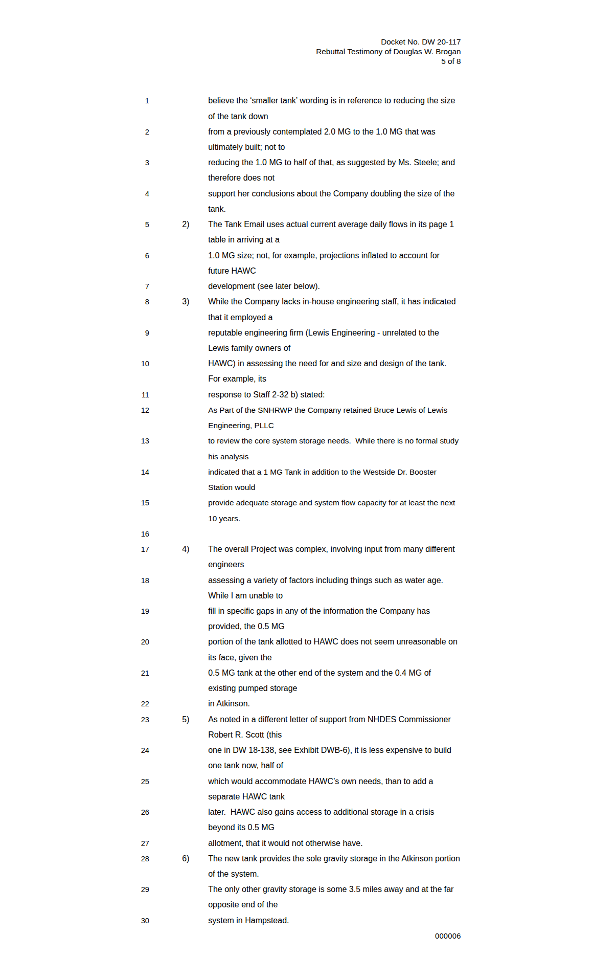Docket No. DW 20-117
Rebuttal Testimony of Douglas W. Brogan
5 of 8
believe the ‘smaller tank’ wording is in reference to reducing the size of the tank down
from a previously contemplated 2.0 MG to the 1.0 MG that was ultimately built; not to
reducing the 1.0 MG to half of that, as suggested by Ms. Steele; and therefore does not
support her conclusions about the Company doubling the size of the tank.
2) The Tank Email uses actual current average daily flows in its page 1 table in arriving at a
1.0 MG size; not, for example, projections inflated to account for future HAWC
development (see later below).
3) While the Company lacks in-house engineering staff, it has indicated that it employed a
reputable engineering firm (Lewis Engineering - unrelated to the Lewis family owners of
HAWC) in assessing the need for and size and design of the tank. For example, its
response to Staff 2-32 b) stated:
As Part of the SNHRWP the Company retained Bruce Lewis of Lewis Engineering, PLLC
to review the core system storage needs. While there is no formal study his analysis
indicated that a 1 MG Tank in addition to the Westside Dr. Booster Station would
provide adequate storage and system flow capacity for at least the next 10 years.
4) The overall Project was complex, involving input from many different engineers
assessing a variety of factors including things such as water age. While I am unable to
fill in specific gaps in any of the information the Company has provided, the 0.5 MG
portion of the tank allotted to HAWC does not seem unreasonable on its face, given the
0.5 MG tank at the other end of the system and the 0.4 MG of existing pumped storage
in Atkinson.
5) As noted in a different letter of support from NHDES Commissioner Robert R. Scott (this
one in DW 18-138, see Exhibit DWB-6), it is less expensive to build one tank now, half of
which would accommodate HAWC’s own needs, than to add a separate HAWC tank
later. HAWC also gains access to additional storage in a crisis beyond its 0.5 MG
allotment, that it would not otherwise have.
6) The new tank provides the sole gravity storage in the Atkinson portion of the system.
The only other gravity storage is some 3.5 miles away and at the far opposite end of the
system in Hampstead.
000006